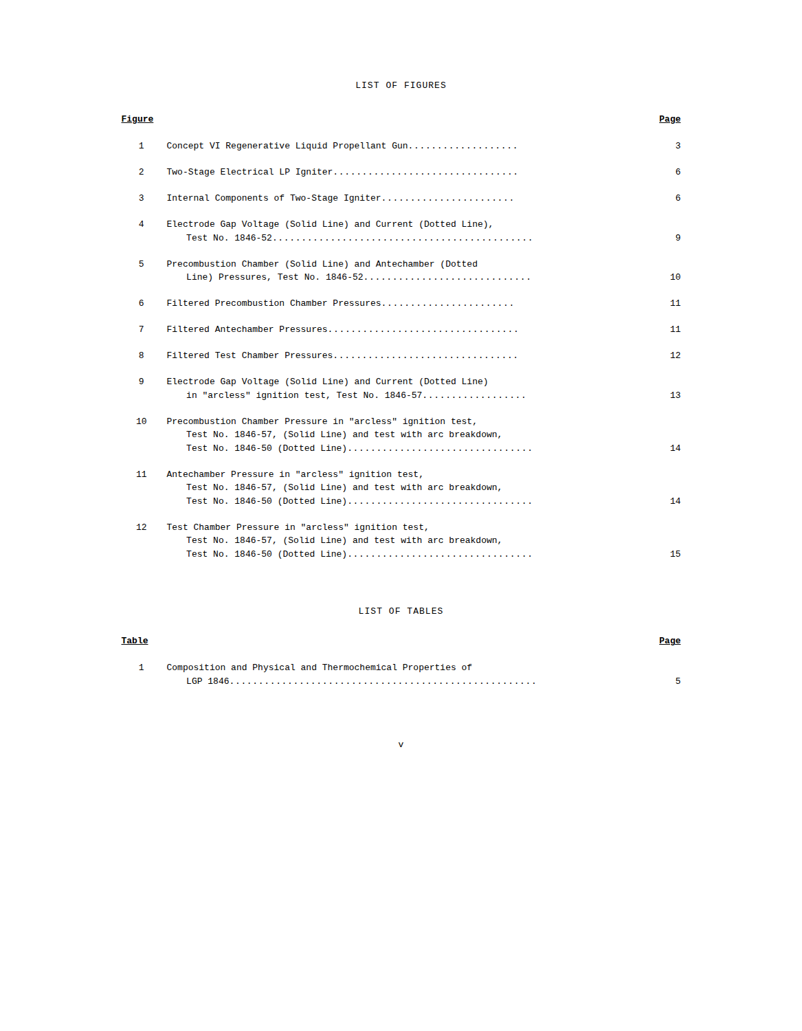LIST OF FIGURES
| Figure | | Page |
| --- | --- | --- |
| 1 | Concept VI Regenerative Liquid Propellant Gun ................... | 3 |
| 2 | Two-Stage Electrical LP Igniter ................................ | 6 |
| 3 | Internal Components of Two-Stage Igniter ....................... | 6 |
| 4 | Electrode Gap Voltage (Solid Line) and Current (Dotted Line), Test No. 1846-52 ............................................. | 9 |
| 5 | Precombustion Chamber (Solid Line) and Antechamber (Dotted Line) Pressures, Test No. 1846-52 ............................. | 10 |
| 6 | Filtered Precombustion Chamber Pressures ....................... | 11 |
| 7 | Filtered Antechamber Pressures ................................. | 11 |
| 8 | Filtered Test Chamber Pressures ................................ | 12 |
| 9 | Electrode Gap Voltage (Solid Line) and Current (Dotted Line) in "arcless" ignition test, Test No. 1846-57 .................. | 13 |
| 10 | Precombustion Chamber Pressure in "arcless" ignition test, Test No. 1846-57, (Solid Line) and test with arc breakdown, Test No. 1846-50 (Dotted Line) ................................ | 14 |
| 11 | Antechamber Pressure in "arcless" ignition test, Test No. 1846-57, (Solid Line) and test with arc breakdown, Test No. 1846-50 (Dotted Line) ................................ | 14 |
| 12 | Test Chamber Pressure in "arcless" ignition test, Test No. 1846-57, (Solid Line) and test with arc breakdown, Test No. 1846-50 (Dotted Line) ................................ | 15 |
LIST OF TABLES
| Table | | Page |
| --- | --- | --- |
| 1 | Composition and Physical and Thermochemical Properties of LGP 1846 ..................................................... | 5 |
v